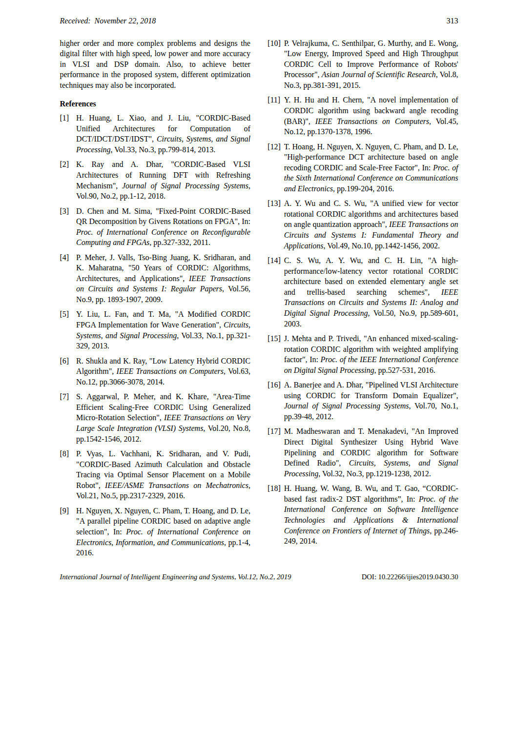Received: November 22, 2018 313
higher order and more complex problems and designs the digital filter with high speed, low power and more accuracy in VLSI and DSP domain. Also, to achieve better performance in the proposed system, different optimization techniques may also be incorporated.
References
[1] H. Huang, L. Xiao, and J. Liu, "CORDIC-Based Unified Architectures for Computation of DCT/IDCT/DST/IDST", Circuits, Systems, and Signal Processing, Vol.33, No.3, pp.799-814, 2013.
[2] K. Ray and A. Dhar, "CORDIC-Based VLSI Architectures of Running DFT with Refreshing Mechanism", Journal of Signal Processing Systems, Vol.90, No.2, pp.1-12, 2018.
[3] D. Chen and M. Sima, "Fixed-Point CORDIC-Based QR Decomposition by Givens Rotations on FPGA", In: Proc. of International Conference on Reconfigurable Computing and FPGAs, pp.327-332, 2011.
[4] P. Meher, J. Valls, Tso-Bing Juang, K. Sridharan, and K. Maharatna, "50 Years of CORDIC: Algorithms, Architectures, and Applications", IEEE Transactions on Circuits and Systems I: Regular Papers, Vol.56, No.9, pp. 1893-1907, 2009.
[5] Y. Liu, L. Fan, and T. Ma, "A Modified CORDIC FPGA Implementation for Wave Generation", Circuits, Systems, and Signal Processing, Vol.33, No.1, pp.321-329, 2013.
[6] R. Shukla and K. Ray, "Low Latency Hybrid CORDIC Algorithm", IEEE Transactions on Computers, Vol.63, No.12, pp.3066-3078, 2014.
[7] S. Aggarwal, P. Meher, and K. Khare, "Area-Time Efficient Scaling-Free CORDIC Using Generalized Micro-Rotation Selection", IEEE Transactions on Very Large Scale Integration (VLSI) Systems, Vol.20, No.8, pp.1542-1546, 2012.
[8] P. Vyas, L. Vachhani, K. Sridharan, and V. Pudi, "CORDIC-Based Azimuth Calculation and Obstacle Tracing via Optimal Sensor Placement on a Mobile Robot", IEEE/ASME Transactions on Mechatronics, Vol.21, No.5, pp.2317-2329, 2016.
[9] H. Nguyen, X. Nguyen, C. Pham, T. Hoang, and D. Le, "A parallel pipeline CORDIC based on adaptive angle selection", In: Proc. of International Conference on Electronics, Information, and Communications, pp.1-4, 2016.
[10] P. Velrajkuma, C. Senthilpar, G. Murthy, and E. Wong, "Low Energy, Improved Speed and High Throughput CORDIC Cell to Improve Performance of Robots' Processor", Asian Journal of Scientific Research, Vol.8, No.3, pp.381-391, 2015.
[11] Y. H. Hu and H. Chern, "A novel implementation of CORDIC algorithm using backward angle recoding (BAR)", IEEE Transactions on Computers, Vol.45, No.12, pp.1370-1378, 1996.
[12] T. Hoang, H. Nguyen, X. Nguyen, C. Pham, and D. Le, "High-performance DCT architecture based on angle recoding CORDIC and Scale-Free Factor", In: Proc. of the Sixth International Conference on Communications and Electronics, pp.199-204, 2016.
[13] A. Y. Wu and C. S. Wu, "A unified view for vector rotational CORDIC algorithms and architectures based on angle quantization approach", IEEE Transactions on Circuits and Systems I: Fundamental Theory and Applications, Vol.49, No.10, pp.1442-1456, 2002.
[14] C. S. Wu, A. Y. Wu, and C. H. Lin, "A high-performance/low-latency vector rotational CORDIC architecture based on extended elementary angle set and trellis-based searching schemes", IEEE Transactions on Circuits and Systems II: Analog and Digital Signal Processing, Vol.50, No.9, pp.589-601, 2003.
[15] J. Mehta and P. Trivedi, "An enhanced mixed-scaling-rotation CORDIC algorithm with weighted amplifying factor", In: Proc. of the IEEE International Conference on Digital Signal Processing, pp.527-531, 2016.
[16] A. Banerjee and A. Dhar, "Pipelined VLSI Architecture using CORDIC for Transform Domain Equalizer", Journal of Signal Processing Systems, Vol.70, No.1, pp.39-48, 2012.
[17] M. Madheswaran and T. Menakadevi, "An Improved Direct Digital Synthesizer Using Hybrid Wave Pipelining and CORDIC algorithm for Software Defined Radio", Circuits, Systems, and Signal Processing, Vol.32, No.3, pp.1219-1238, 2012.
[18] H. Huang, W. Wang, B. Wu, and T. Gao, “CORDIC-based fast radix-2 DST algorithms”, In: Proc. of the International Conference on Software Intelligence Technologies and Applications & International Conference on Frontiers of Internet of Things, pp.246-249, 2014.
International Journal of Intelligent Engineering and Systems, Vol.12, No.2, 2019 DOI: 10.22266/ijies2019.0430.30